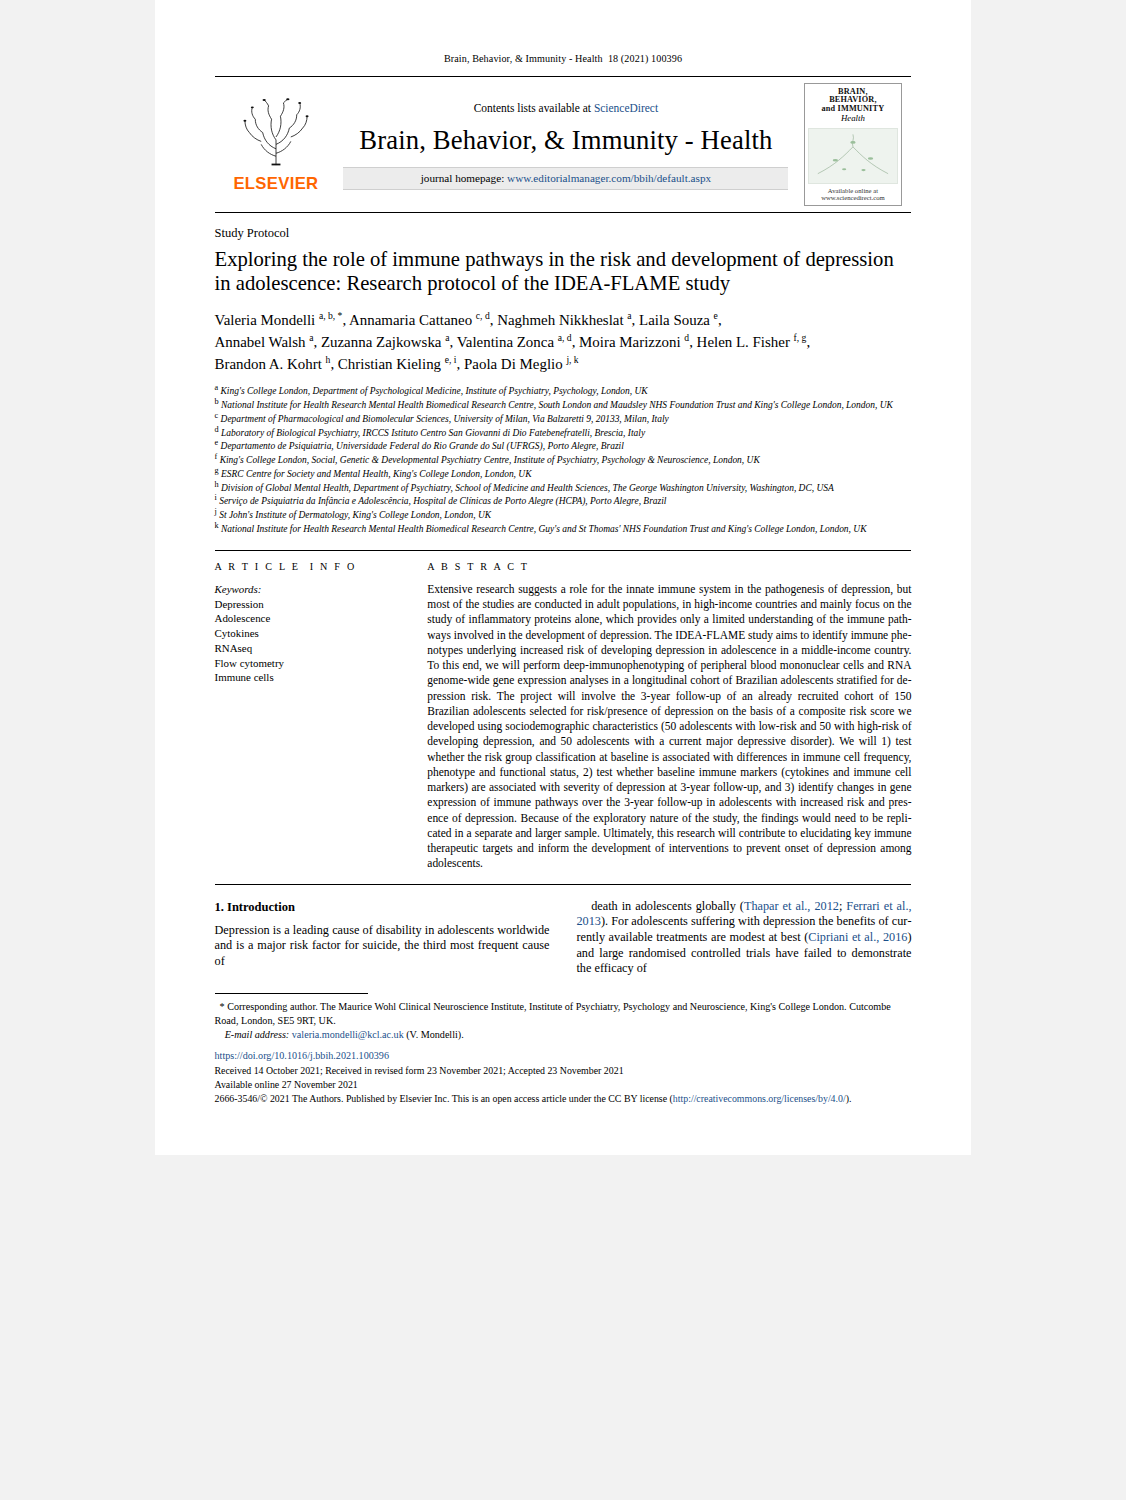Brain, Behavior, & Immunity - Health 18 (2021) 100396
ELSEVIER
Contents lists available at ScienceDirect
Brain, Behavior, & Immunity - Health
journal homepage: www.editorialmanager.com/bbih/default.aspx
BRAIN,
BEHAVIOR,
and IMMUNITY
Health
Available online at
www.sciencedirect.com
Study Protocol
Exploring the role of immune pathways in the risk and development of depression in adolescence: Research protocol of the IDEA-FLAME study
Valeria Mondelli a, b, *, Annamaria Cattaneo c, d, Naghmeh Nikkheslat a, Laila Souza e,
Annabel Walsh a, Zuzanna Zajkowska a, Valentina Zonca a, d, Moira Marizzoni d, Helen L. Fisher f, g,
Brandon A. Kohrt h, Christian Kieling e, i, Paola Di Meglio j, k
a King's College London, Department of Psychological Medicine, Institute of Psychiatry, Psychology, London, UK
b National Institute for Health Research Mental Health Biomedical Research Centre, South London and Maudsley NHS Foundation Trust and King's College London, London, UK
c Department of Pharmacological and Biomolecular Sciences, University of Milan, Via Balzaretti 9, 20133, Milan, Italy
d Laboratory of Biological Psychiatry, IRCCS Istituto Centro San Giovanni di Dio Fatebenefratelli, Brescia, Italy
e Departamento de Psiquiatria, Universidade Federal do Rio Grande do Sul (UFRGS), Porto Alegre, Brazil
f King's College London, Social, Genetic & Developmental Psychiatry Centre, Institute of Psychiatry, Psychology & Neuroscience, London, UK
g ESRC Centre for Society and Mental Health, King's College London, London, UK
h Division of Global Mental Health, Department of Psychiatry, School of Medicine and Health Sciences, The George Washington University, Washington, DC, USA
i Serviço de Psiquiatria da Infância e Adolescência, Hospital de Clínicas de Porto Alegre (HCPA), Porto Alegre, Brazil
j St John's Institute of Dermatology, King's College London, London, UK
k National Institute for Health Research Mental Health Biomedical Research Centre, Guy's and St Thomas' NHS Foundation Trust and King's College London, London, UK
A R T I C L E I N F O
Keywords:
Depression
Adolescence
Cytokines
RNAseq
Flow cytometry
Immune cells
A B S T R A C T
Extensive research suggests a role for the innate immune system in the pathogenesis of depression, but most of the studies are conducted in adult populations, in high-income countries and mainly focus on the study of inflammatory proteins alone, which provides only a limited understanding of the immune pathways involved in the development of depression. The IDEA-FLAME study aims to identify immune phenotypes underlying increased risk of developing depression in adolescence in a middle-income country. To this end, we will perform deep-immunophenotyping of peripheral blood mononuclear cells and RNA genome-wide gene expression analyses in a longitudinal cohort of Brazilian adolescents stratified for depression risk. The project will involve the 3-year follow-up of an already recruited cohort of 150 Brazilian adolescents selected for risk/presence of depression on the basis of a composite risk score we developed using sociodemographic characteristics (50 adolescents with low-risk and 50 with high-risk of developing depression, and 50 adolescents with a current major depressive disorder). We will 1) test whether the risk group classification at baseline is associated with differences in immune cell frequency, phenotype and functional status, 2) test whether baseline immune markers (cytokines and immune cell markers) are associated with severity of depression at 3-year follow-up, and 3) identify changes in gene expression of immune pathways over the 3-year follow-up in adolescents with increased risk and presence of depression. Because of the exploratory nature of the study, the findings would need to be replicated in a separate and larger sample. Ultimately, this research will contribute to elucidating key immune therapeutic targets and inform the development of interventions to prevent onset of depression among adolescents.
1. Introduction
Depression is a leading cause of disability in adolescents worldwide and is a major risk factor for suicide, the third most frequent cause of
death in adolescents globally (Thapar et al., 2012; Ferrari et al., 2013). For adolescents suffering with depression the benefits of currently available treatments are modest at best (Cipriani et al., 2016) and large randomised controlled trials have failed to demonstrate the efficacy of
* Corresponding author. The Maurice Wohl Clinical Neuroscience Institute, Institute of Psychiatry, Psychology and Neuroscience, King's College London. Cutcombe Road, London, SE5 9RT, UK.
E-mail address: valeria.mondelli@kcl.ac.uk (V. Mondelli).
https://doi.org/10.1016/j.bbih.2021.100396
Received 14 October 2021; Received in revised form 23 November 2021; Accepted 23 November 2021
Available online 27 November 2021
2666-3546/© 2021 The Authors. Published by Elsevier Inc. This is an open access article under the CC BY license (http://creativecommons.org/licenses/by/4.0/).